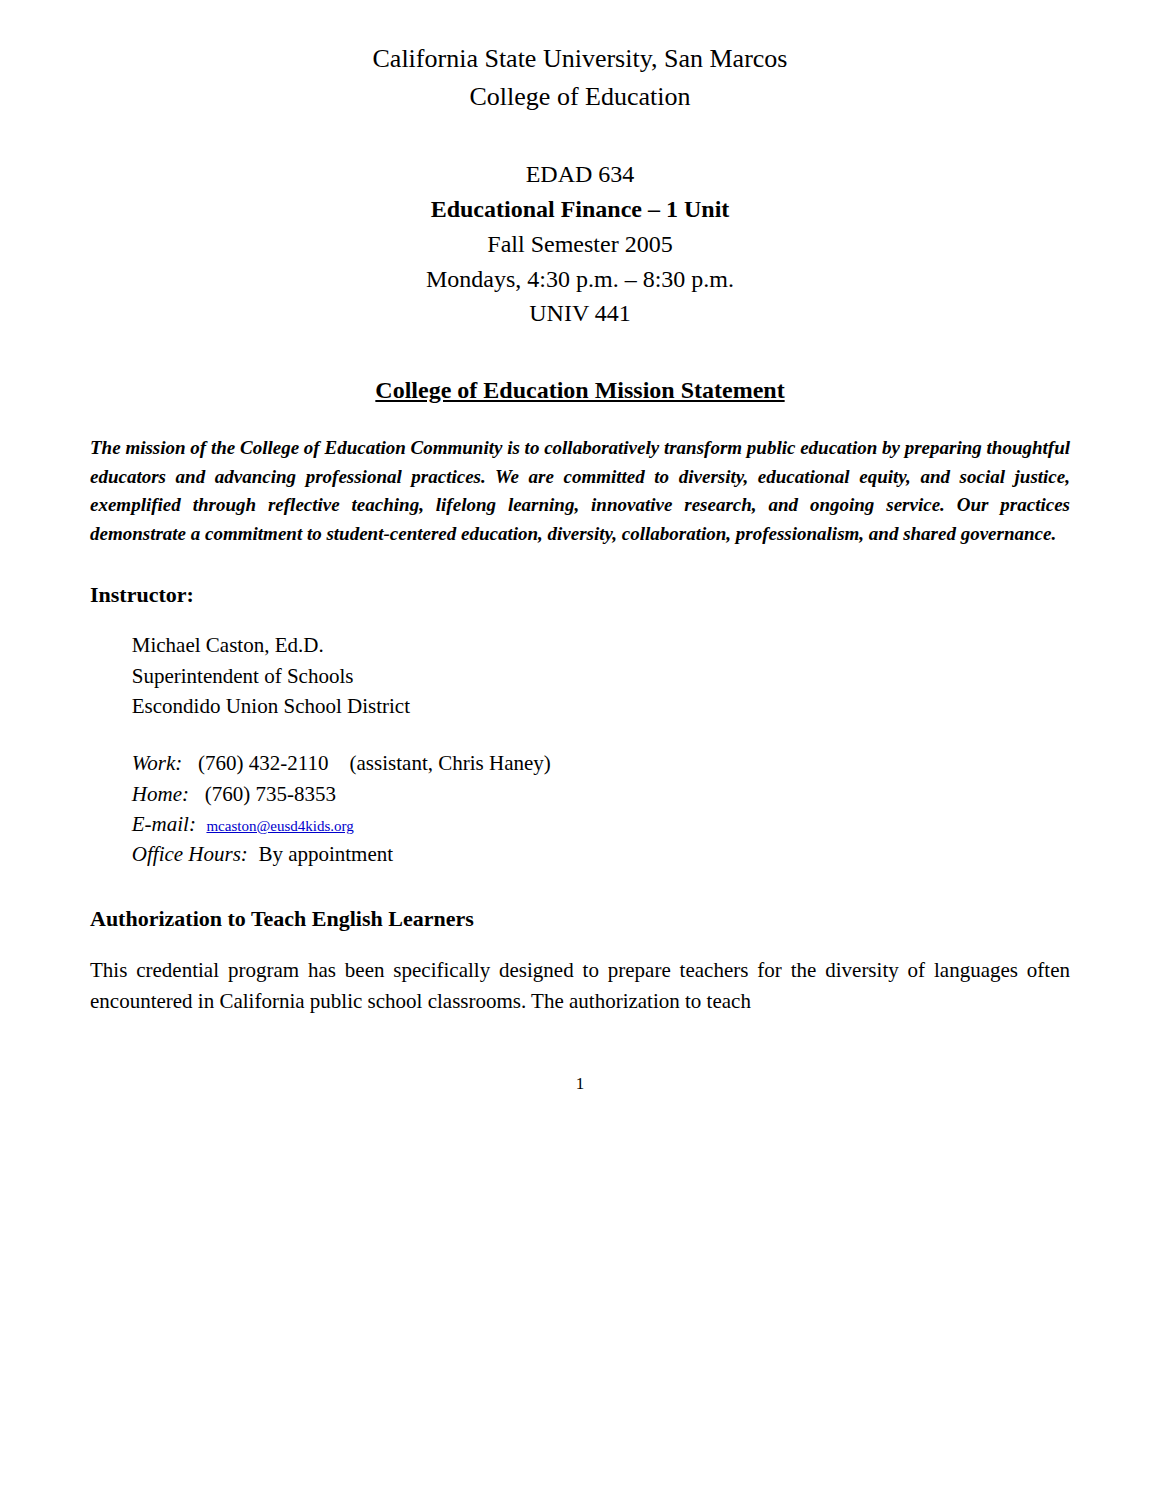California State University, San Marcos
College of Education
EDAD 634
Educational Finance – 1 Unit
Fall Semester 2005
Mondays, 4:30 p.m. – 8:30 p.m.
UNIV 441
College of Education Mission Statement
The mission of the College of Education Community is to collaboratively transform public education by preparing thoughtful educators and advancing professional practices. We are committed to diversity, educational equity, and social justice, exemplified through reflective teaching, lifelong learning, innovative research, and ongoing service. Our practices demonstrate a commitment to student-centered education, diversity, collaboration, professionalism, and shared governance.
Instructor:
Michael Caston, Ed.D.
Superintendent of Schools
Escondido Union School District
Work: (760) 432-2110 (assistant, Chris Haney)
Home: (760) 735-8353
E-mail: mcaston@eusd4kids.org
Office Hours: By appointment
Authorization to Teach English Learners
This credential program has been specifically designed to prepare teachers for the diversity of languages often encountered in California public school classrooms. The authorization to teach
1